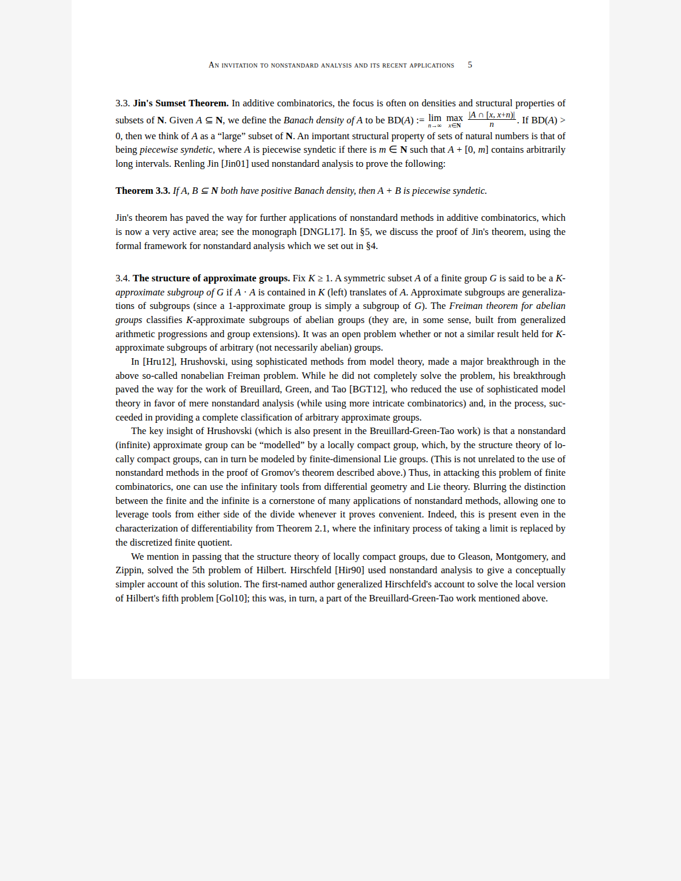An invitation to nonstandard analysis and its recent applications5
3.3. Jin's Sumset Theorem.
In additive combinatorics, the focus is often on densities and structural properties of subsets of N. Given A ⊆ N, we define the Banach density of A to be BD(A) := lim n→∞ max x∈N |A ∩ [x, x+n)|n. If BD(A) > 0, then we think of A as a “large” subset of N. An important structural property of sets of natural numbers is that of being piecewise syndetic, where A is piecewise syndetic if there is m ∈ N such that A + [0, m] contains arbitrarily long intervals. Renling Jin [Jin01] used nonstandard analysis to prove the following:
Theorem 3.3. If A, B ⊆ N both have positive Banach density, then A + B is piecewise syndetic.
Jin's theorem has paved the way for further applications of nonstandard methods in additive combinatorics, which is now a very active area; see the monograph [DNGL17]. In §5, we discuss the proof of Jin's theorem, using the formal framework for nonstandard analysis which we set out in §4.
3.4. The structure of approximate groups.
Fix K ≥ 1. A symmetric subset A of a finite group G is said to be a K-approximate subgroup of G if A · A is contained in K (left) translates of A. Approximate subgroups are generalizations of subgroups (since a 1-approximate group is simply a subgroup of G). The Freiman theorem for abelian groups classifies K-approximate subgroups of abelian groups (they are, in some sense, built from generalized arithmetic progressions and group extensions). It was an open problem whether or not a similar result held for K-approximate subgroups of arbitrary (not necessarily abelian) groups.
In [Hru12], Hrushovski, using sophisticated methods from model theory, made a major breakthrough in the above so-called nonabelian Freiman problem. While he did not completely solve the problem, his breakthrough paved the way for the work of Breuillard, Green, and Tao [BGT12], who reduced the use of sophisticated model theory in favor of mere nonstandard analysis (while using more intricate combinatorics) and, in the process, succeeded in providing a complete classification of arbitrary approximate groups.
The key insight of Hrushovski (which is also present in the Breuillard-Green-Tao work) is that a nonstandard (infinite) approximate group can be “modelled” by a locally compact group, which, by the structure theory of locally compact groups, can in turn be modeled by finite-dimensional Lie groups. (This is not unrelated to the use of nonstandard methods in the proof of Gromov's theorem described above.) Thus, in attacking this problem of finite combinatorics, one can use the infinitary tools from differential geometry and Lie theory. Blurring the distinction between the finite and the infinite is a cornerstone of many applications of nonstandard methods, allowing one to leverage tools from either side of the divide whenever it proves convenient. Indeed, this is present even in the characterization of differentiability from Theorem 2.1, where the infinitary process of taking a limit is replaced by the discretized finite quotient.
We mention in passing that the structure theory of locally compact groups, due to Gleason, Montgomery, and Zippin, solved the 5th problem of Hilbert. Hirschfeld [Hir90] used nonstandard analysis to give a conceptually simpler account of this solution. The first-named author generalized Hirschfeld's account to solve the local version of Hilbert's fifth problem [Gol10]; this was, in turn, a part of the Breuillard-Green-Tao work mentioned above.